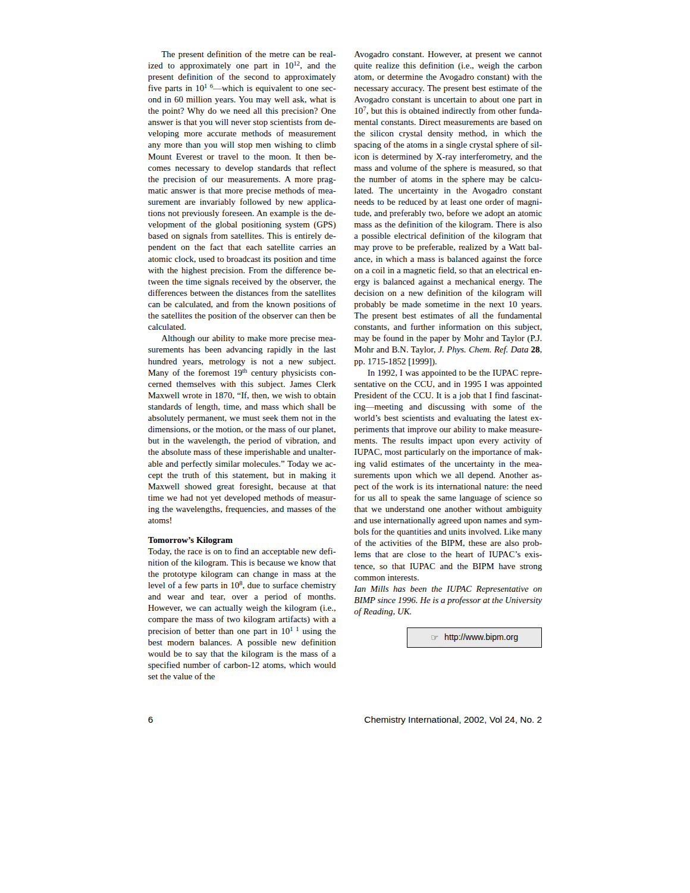The present definition of the metre can be realized to approximately one part in 1012, and the present definition of the second to approximately five parts in 101 6—which is equivalent to one second in 60 million years. You may well ask, what is the point? Why do we need all this precision? One answer is that you will never stop scientists from developing more accurate methods of measurement any more than you will stop men wishing to climb Mount Everest or travel to the moon. It then becomes necessary to develop standards that reflect the precision of our measurements. A more pragmatic answer is that more precise methods of measurement are invariably followed by new applications not previously foreseen. An example is the development of the global positioning system (GPS) based on signals from satellites. This is entirely dependent on the fact that each satellite carries an atomic clock, used to broadcast its position and time with the highest precision. From the difference between the time signals received by the observer, the differences between the distances from the satellites can be calculated, and from the known positions of the satellites the position of the observer can then be calculated.
Although our ability to make more precise measurements has been advancing rapidly in the last hundred years, metrology is not a new subject. Many of the foremost 19th century physicists concerned themselves with this subject. James Clerk Maxwell wrote in 1870, “If, then, we wish to obtain standards of length, time, and mass which shall be absolutely permanent, we must seek them not in the dimensions, or the motion, or the mass of our planet, but in the wavelength, the period of vibration, and the absolute mass of these imperishable and unalterable and perfectly similar molecules.” Today we accept the truth of this statement, but in making it Maxwell showed great foresight, because at that time we had not yet developed methods of measuring the wavelengths, frequencies, and masses of the atoms!
Tomorrow’s Kilogram
Today, the race is on to find an acceptable new definition of the kilogram. This is because we know that the prototype kilogram can change in mass at the level of a few parts in 108, due to surface chemistry and wear and tear, over a period of months. However, we can actually weigh the kilogram (i.e., compare the mass of two kilogram artifacts) with a precision of better than one part in 101 1 using the best modern balances. A possible new definition would be to say that the kilogram is the mass of a specified number of carbon-12 atoms, which would set the value of the
Avogadro constant. However, at present we cannot quite realize this definition (i.e., weigh the carbon atom, or determine the Avogadro constant) with the necessary accuracy. The present best estimate of the Avogadro constant is uncertain to about one part in 107, but this is obtained indirectly from other fundamental constants. Direct measurements are based on the silicon crystal density method, in which the spacing of the atoms in a single crystal sphere of silicon is determined by X-ray interferometry, and the mass and volume of the sphere is measured, so that the number of atoms in the sphere may be calculated. The uncertainty in the Avogadro constant needs to be reduced by at least one order of magnitude, and preferably two, before we adopt an atomic mass as the definition of the kilogram. There is also a possible electrical definition of the kilogram that may prove to be preferable, realized by a Watt balance, in which a mass is balanced against the force on a coil in a magnetic field, so that an electrical energy is balanced against a mechanical energy. The decision on a new definition of the kilogram will probably be made sometime in the next 10 years. The present best estimates of all the fundamental constants, and further information on this subject, may be found in the paper by Mohr and Taylor (P.J. Mohr and B.N. Taylor, J. Phys. Chem. Ref. Data 28, pp. 1715-1852 [1999]).
In 1992, I was appointed to be the IUPAC representative on the CCU, and in 1995 I was appointed President of the CCU. It is a job that I find fascinating—meeting and discussing with some of the world’s best scientists and evaluating the latest experiments that improve our ability to make measurements. The results impact upon every activity of IUPAC, most particularly on the importance of making valid estimates of the uncertainty in the measurements upon which we all depend. Another aspect of the work is its international nature: the need for us all to speak the same language of science so that we understand one another without ambiguity and use internationally agreed upon names and symbols for the quantities and units involved. Like many of the activities of the BIPM, these are also problems that are close to the heart of IUPAC’s existence, so that IUPAC and the BIPM have strong common interests.
Ian Mills has been the IUPAC Representative on BIMP since 1996. He is a professor at the University of Reading, UK.
☞http://www.bipm.org
6
Chemistry International, 2002, Vol 24, No. 2